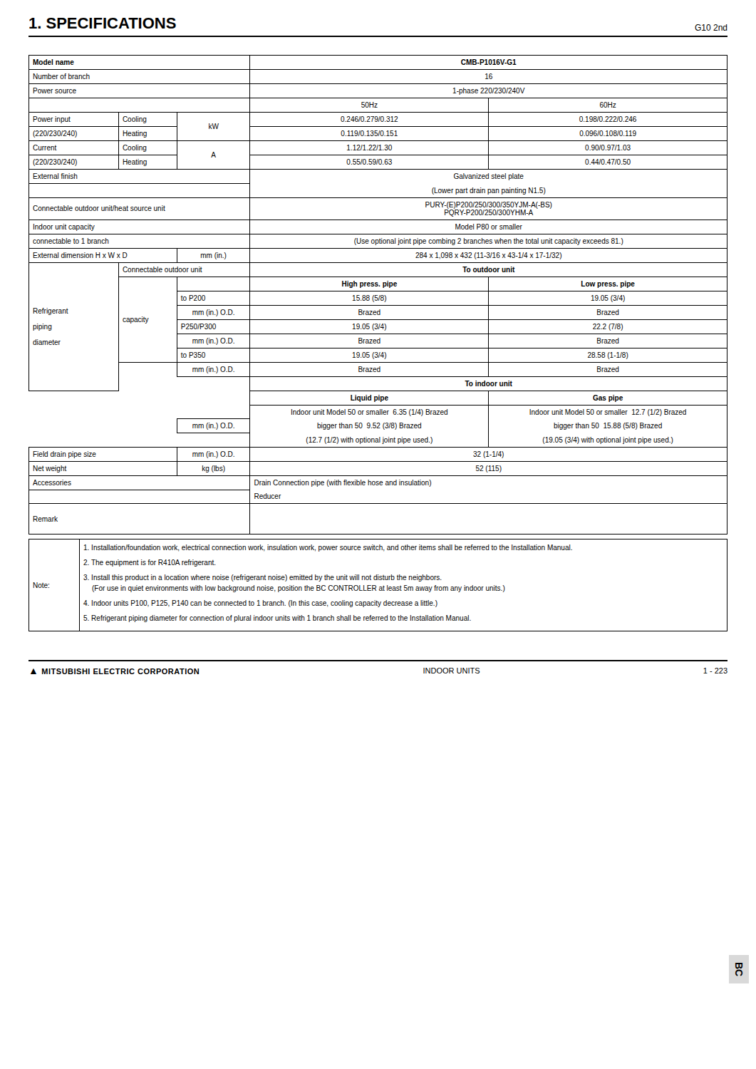1. SPECIFICATIONS
G10 2nd
| Model name | CMB-P1016V-G1 |
| Number of branch | 16 |
| Power source | 1-phase 220/230/240V |
| | 50Hz | 60Hz |
| Power input | Cooling | kW | 0.246/0.279/0.312 | 0.198/0.222/0.246 |
| (220/230/240) | Heating | 0.119/0.135/0.151 | 0.096/0.108/0.119 |
| Current | Cooling | A | 1.12/1.22/1.30 | 0.90/0.97/1.03 |
| (220/230/240) | Heating | 0.55/0.59/0.63 | 0.44/0.47/0.50 |
| External finish | Galvanized steel plate |
| | (Lower part drain pan painting N1.5) |
| Connectable outdoor unit/heat source unit | PURY-(E)P200/250/300/350YJM-A(-BS) PQRY-P200/250/300YHM-A |
| Indoor unit capacity | Model P80 or smaller |
| connectable to 1 branch | (Use optional joint pipe combing 2 branches when the total unit capacity exceeds 81.) |
| External dimension H x W x D | mm (in.) | 284 x 1,098 x 432 (11-3/16 x 43-1/4 x 17-1/32) |
| Refrigerant piping diameter | Connectable outdoor unit | To outdoor unit |
| capacity | | High press. pipe | Low press. pipe |
| to P200 | 15.88 (5/8) | 19.05 (3/4) |
| mm (in.) O.D. | Brazed | Brazed |
| P250/P300 | 19.05 (3/4) | 22.2 (7/8) |
| mm (in.) O.D. | Brazed | Brazed |
| to P350 | 19.05 (3/4) | 28.58 (1-1/8) |
| | mm (in.) O.D. | Brazed | Brazed |
| | | To indoor unit |
| | | | Liquid pipe | Gas pipe |
| | | | Indoor unit Model 50 or smaller 6.35 (1/4) Brazed | Indoor unit Model 50 or smaller 12.7 (1/2) Brazed |
| | | mm (in.) O.D. | bigger than 50 9.52 (3/8) Brazed | bigger than 50 15.88 (5/8) Brazed |
| | | | (12.7 (1/2) with optional joint pipe used.) | (19.05 (3/4) with optional joint pipe used.) |
| Field drain pipe size | mm (in.) O.D. | 32 (1-1/4) |
| Net weight | kg (lbs) | 52 (115) |
| Accessories | Drain Connection pipe (with flexible hose and insulation) |
| | Reducer |
| Remark | |
| Note: | 1. Installation/foundation work, electrical connection work, insulation work, power source switch, and other items shall be referred to the Installation Manual. 2. The equipment is for R410A refrigerant. 3. Install this product in a location where noise (refrigerant noise) emitted by the unit will not disturb the neighbors. (For use in quiet environments with low background noise, position the BC CONTROLLER at least 5m away from any indoor units.) 4. Indoor units P100, P125, P140 can be connected to 1 branch. (In this case, cooling capacity decrease a little.) 5. Refrigerant piping diameter for connection of plural indoor units with 1 branch shall be referred to the Installation Manual. |
BC
▲MITSUBISHI ELECTRIC CORPORATION
INDOOR UNITS
1 - 223